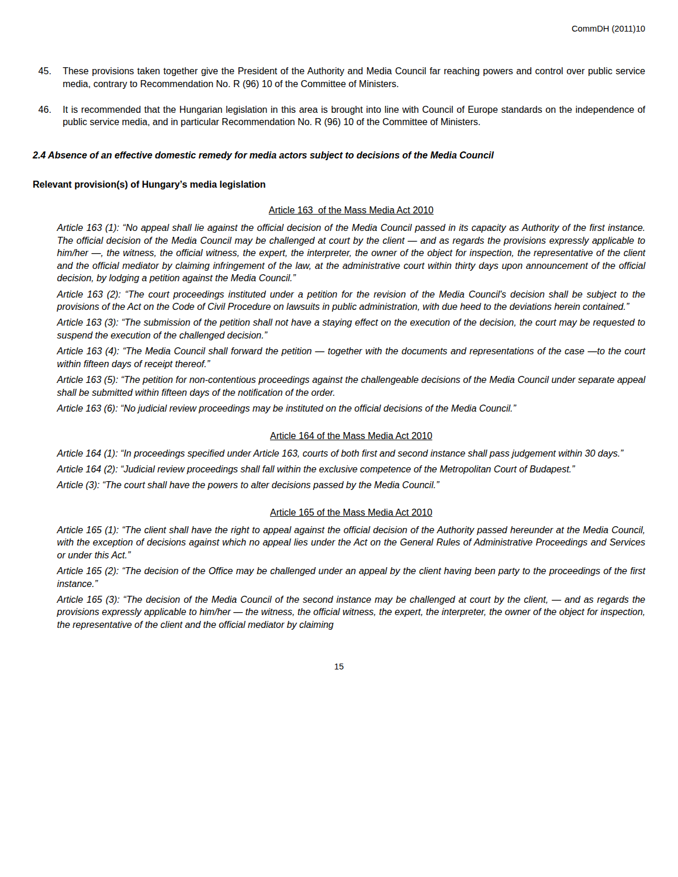CommDH (2011)10
45. These provisions taken together give the President of the Authority and Media Council far reaching powers and control over public service media, contrary to Recommendation No. R (96) 10 of the Committee of Ministers.
46. It is recommended that the Hungarian legislation in this area is brought into line with Council of Europe standards on the independence of public service media, and in particular Recommendation No. R (96) 10 of the Committee of Ministers.
2.4 Absence of an effective domestic remedy for media actors subject to decisions of the Media Council
Relevant provision(s) of Hungary’s media legislation
Article 163 of the Mass Media Act 2010
Article 163 (1): “No appeal shall lie against the official decision of the Media Council passed in its capacity as Authority of the first instance. The official decision of the Media Council may be challenged at court by the client — and as regards the provisions expressly applicable to him/her —, the witness, the official witness, the expert, the interpreter, the owner of the object for inspection, the representative of the client and the official mediator by claiming infringement of the law, at the administrative court within thirty days upon announcement of the official decision, by lodging a petition against the Media Council.”
Article 163 (2): “The court proceedings instituted under a petition for the revision of the Media Council's decision shall be subject to the provisions of the Act on the Code of Civil Procedure on lawsuits in public administration, with due heed to the deviations herein contained.”
Article 163 (3): “The submission of the petition shall not have a staying effect on the execution of the decision, the court may be requested to suspend the execution of the challenged decision.”
Article 163 (4): “The Media Council shall forward the petition — together with the documents and representations of the case —to the court within fifteen days of receipt thereof.”
Article 163 (5): “The petition for non-contentious proceedings against the challengeable decisions of the Media Council under separate appeal shall be submitted within fifteen days of the notification of the order.
Article 163 (6): “No judicial review proceedings may be instituted on the official decisions of the Media Council.”
Article 164 of the Mass Media Act 2010
Article 164 (1): “In proceedings specified under Article 163, courts of both first and second instance shall pass judgement within 30 days.”
Article 164 (2): “Judicial review proceedings shall fall within the exclusive competence of the Metropolitan Court of Budapest.”
Article (3): “The court shall have the powers to alter decisions passed by the Media Council.”
Article 165 of the Mass Media Act 2010
Article 165 (1): “The client shall have the right to appeal against the official decision of the Authority passed hereunder at the Media Council, with the exception of decisions against which no appeal lies under the Act on the General Rules of Administrative Proceedings and Services or under this Act.”
Article 165 (2): “The decision of the Office may be challenged under an appeal by the client having been party to the proceedings of the first instance.”
Article 165 (3): “The decision of the Media Council of the second instance may be challenged at court by the client, — and as regards the provisions expressly applicable to him/her — the witness, the official witness, the expert, the interpreter, the owner of the object for inspection, the representative of the client and the official mediator by claiming
15